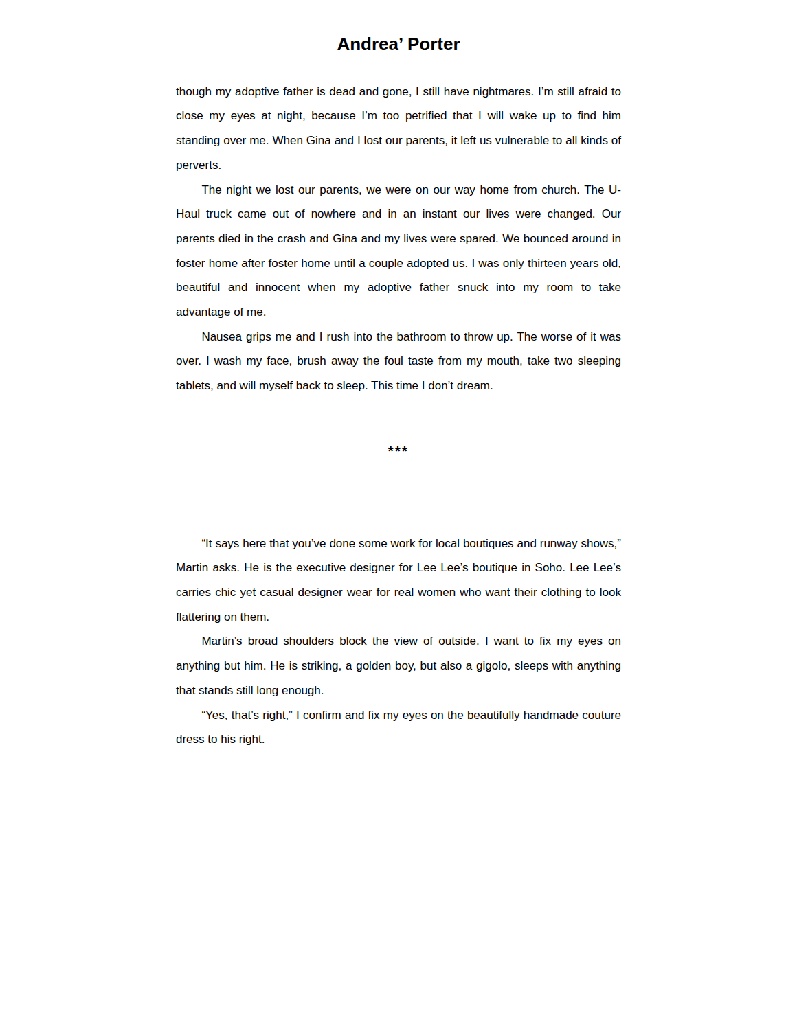Andrea’ Porter
though my adoptive father is dead and gone, I still have nightmares. I’m still afraid to close my eyes at night, because I’m too petrified that I will wake up to find him standing over me. When Gina and I lost our parents, it left us vulnerable to all kinds of perverts.
The night we lost our parents, we were on our way home from church. The U-Haul truck came out of nowhere and in an instant our lives were changed. Our parents died in the crash and Gina and my lives were spared. We bounced around in foster home after foster home until a couple adopted us. I was only thirteen years old, beautiful and innocent when my adoptive father snuck into my room to take advantage of me.
Nausea grips me and I rush into the bathroom to throw up. The worse of it was over. I wash my face, brush away the foul taste from my mouth, take two sleeping tablets, and will myself back to sleep. This time I don’t dream.
***
“It says here that you’ve done some work for local boutiques and runway shows,” Martin asks. He is the executive designer for Lee Lee’s boutique in Soho. Lee Lee’s carries chic yet casual designer wear for real women who want their clothing to look flattering on them.
Martin’s broad shoulders block the view of outside. I want to fix my eyes on anything but him. He is striking, a golden boy, but also a gigolo, sleeps with anything that stands still long enough.
“Yes, that’s right,” I confirm and fix my eyes on the beautifully handmade couture dress to his right.